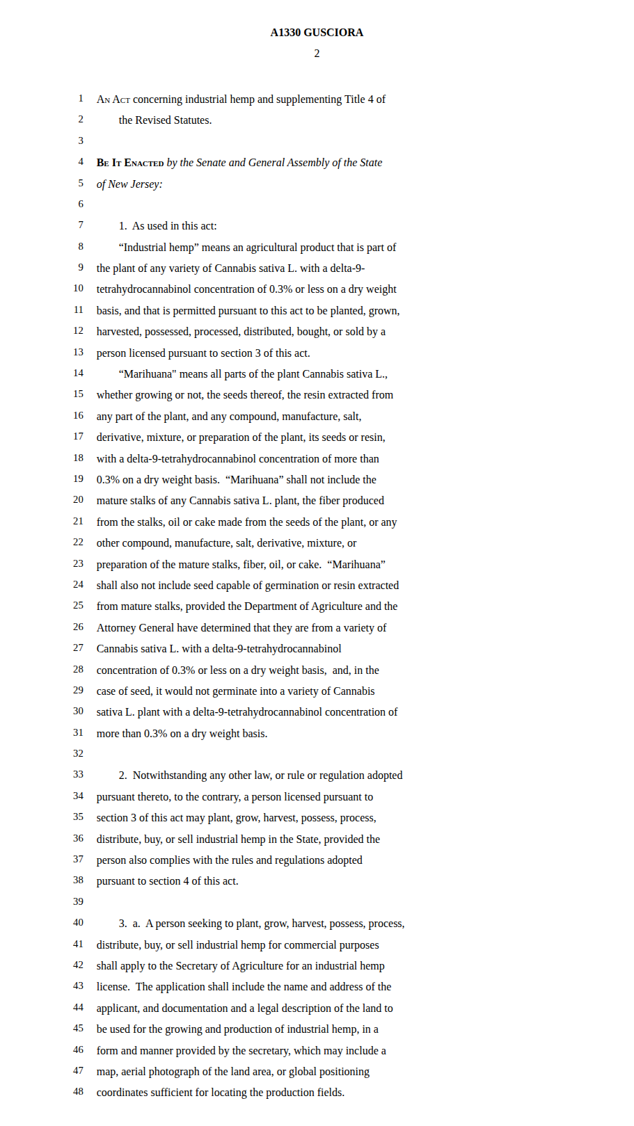A1330 GUSCIORA
2
An Act concerning industrial hemp and supplementing Title 4 of
the Revised Statutes.
Be It Enacted by the Senate and General Assembly of the State
of New Jersey:
1. As used in this act:
“Industrial hemp” means an agricultural product that is part of
the plant of any variety of Cannabis sativa L. with a delta-9-
tetrahydrocannabinol concentration of 0.3% or less on a dry weight
basis, and that is permitted pursuant to this act to be planted, grown,
harvested, possessed, processed, distributed, bought, or sold by a
person licensed pursuant to section 3 of this act.
“Marihuana" means all parts of the plant Cannabis sativa L.,
whether growing or not, the seeds thereof, the resin extracted from
any part of the plant, and any compound, manufacture, salt,
derivative, mixture, or preparation of the plant, its seeds or resin,
with a delta-9-tetrahydrocannabinol concentration of more than
0.3% on a dry weight basis. “Marihuana” shall not include the
mature stalks of any Cannabis sativa L. plant, the fiber produced
from the stalks, oil or cake made from the seeds of the plant, or any
other compound, manufacture, salt, derivative, mixture, or
preparation of the mature stalks, fiber, oil, or cake. “Marihuana”
shall also not include seed capable of germination or resin extracted
from mature stalks, provided the Department of Agriculture and the
Attorney General have determined that they are from a variety of
Cannabis sativa L. with a delta-9-tetrahydrocannabinol
concentration of 0.3% or less on a dry weight basis, and, in the
case of seed, it would not germinate into a variety of Cannabis
sativa L. plant with a delta-9-tetrahydrocannabinol concentration of
more than 0.3% on a dry weight basis.
2. Notwithstanding any other law, or rule or regulation adopted
pursuant thereto, to the contrary, a person licensed pursuant to
section 3 of this act may plant, grow, harvest, possess, process,
distribute, buy, or sell industrial hemp in the State, provided the
person also complies with the rules and regulations adopted
pursuant to section 4 of this act.
3. a. A person seeking to plant, grow, harvest, possess, process,
distribute, buy, or sell industrial hemp for commercial purposes
shall apply to the Secretary of Agriculture for an industrial hemp
license. The application shall include the name and address of the
applicant, and documentation and a legal description of the land to
be used for the growing and production of industrial hemp, in a
form and manner provided by the secretary, which may include a
map, aerial photograph of the land area, or global positioning
coordinates sufficient for locating the production fields.